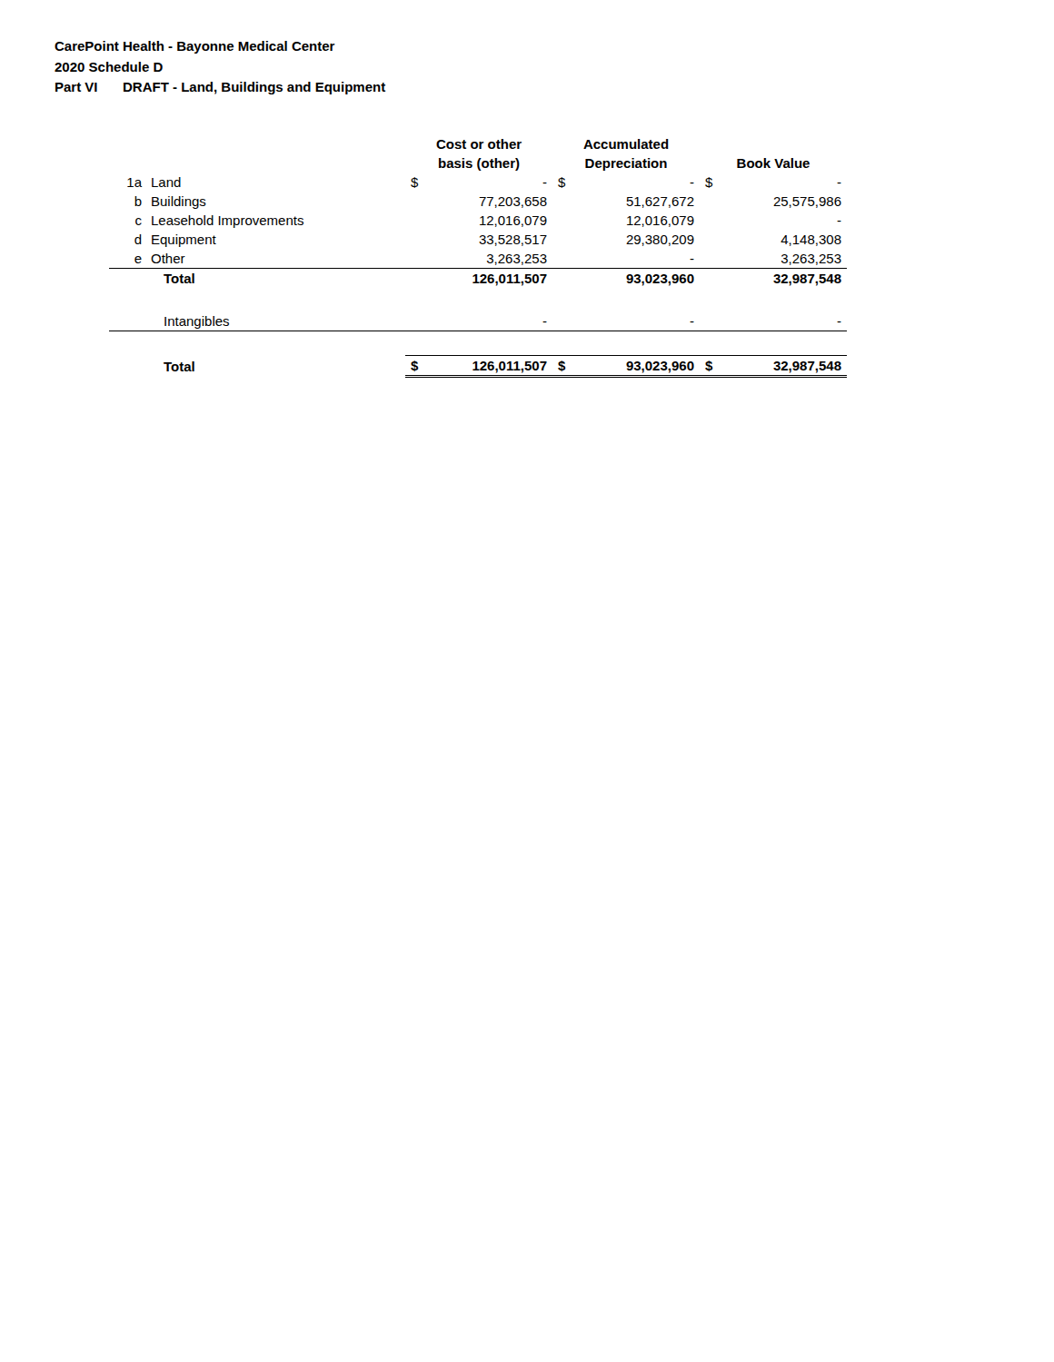CarePoint Health - Bayonne Medical Center
2020 Schedule D
Part VI DRAFT - Land, Buildings and Equipment
| | | Cost or other | Accumulated | |
| --- | --- | --- | --- | --- |
| | | basis (other) | Depreciation | Book Value |
| 1a | Land | $ | - | $ | - | $ | - |
| b | Buildings | | 77,203,658 | | 51,627,672 | | 25,575,986 |
| c | Leasehold Improvements | | 12,016,079 | | 12,016,079 | | - |
| d | Equipment | | 33,528,517 | | 29,380,209 | | 4,148,308 |
| e | Other | | 3,263,253 | | - | | 3,263,253 |
| | Total | | 126,011,507 | | 93,023,960 | | 32,987,548 |
| | Intangibles | | - | | - | | - |
| | Total | $ | 126,011,507 | $ | 93,023,960 | $ | 32,987,548 |